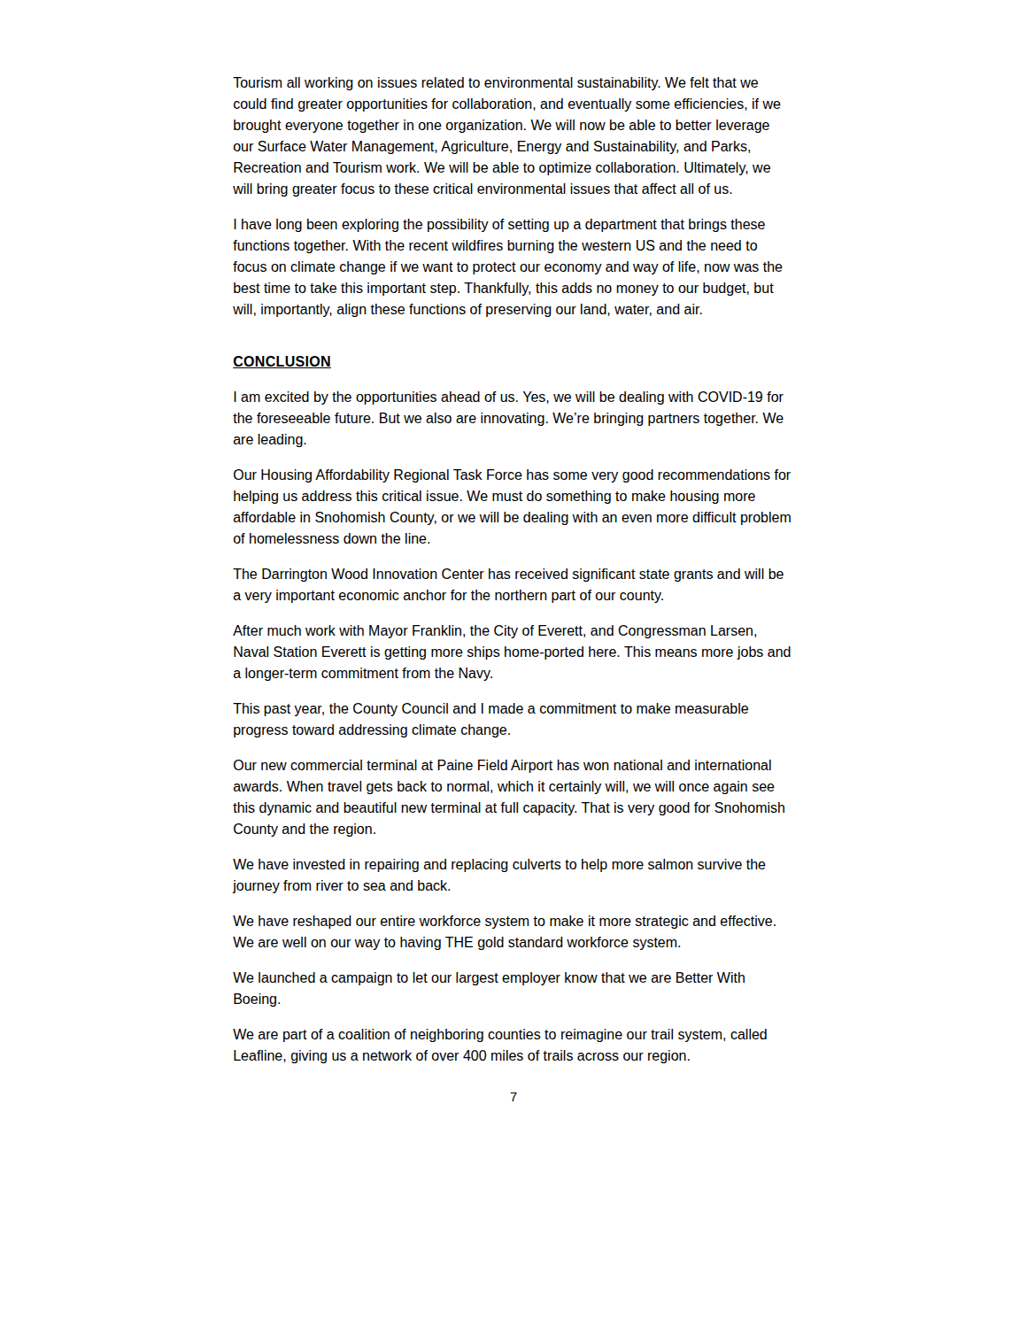Tourism all working on issues related to environmental sustainability. We felt that we could find greater opportunities for collaboration, and eventually some efficiencies, if we brought everyone together in one organization. We will now be able to better leverage our Surface Water Management, Agriculture, Energy and Sustainability, and Parks, Recreation and Tourism work. We will be able to optimize collaboration. Ultimately, we will bring greater focus to these critical environmental issues that affect all of us.
I have long been exploring the possibility of setting up a department that brings these functions together. With the recent wildfires burning the western US and the need to focus on climate change if we want to protect our economy and way of life, now was the best time to take this important step. Thankfully, this adds no money to our budget, but will, importantly, align these functions of preserving our land, water, and air.
CONCLUSION
I am excited by the opportunities ahead of us. Yes, we will be dealing with COVID-19 for the foreseeable future. But we also are innovating. We’re bringing partners together. We are leading.
Our Housing Affordability Regional Task Force has some very good recommendations for helping us address this critical issue. We must do something to make housing more affordable in Snohomish County, or we will be dealing with an even more difficult problem of homelessness down the line.
The Darrington Wood Innovation Center has received significant state grants and will be a very important economic anchor for the northern part of our county.
After much work with Mayor Franklin, the City of Everett, and Congressman Larsen, Naval Station Everett is getting more ships home-ported here. This means more jobs and a longer-term commitment from the Navy.
This past year, the County Council and I made a commitment to make measurable progress toward addressing climate change.
Our new commercial terminal at Paine Field Airport has won national and international awards. When travel gets back to normal, which it certainly will, we will once again see this dynamic and beautiful new terminal at full capacity. That is very good for Snohomish County and the region.
We have invested in repairing and replacing culverts to help more salmon survive the journey from river to sea and back.
We have reshaped our entire workforce system to make it more strategic and effective. We are well on our way to having THE gold standard workforce system.
We launched a campaign to let our largest employer know that we are Better With Boeing.
We are part of a coalition of neighboring counties to reimagine our trail system, called Leafline, giving us a network of over 400 miles of trails across our region.
7